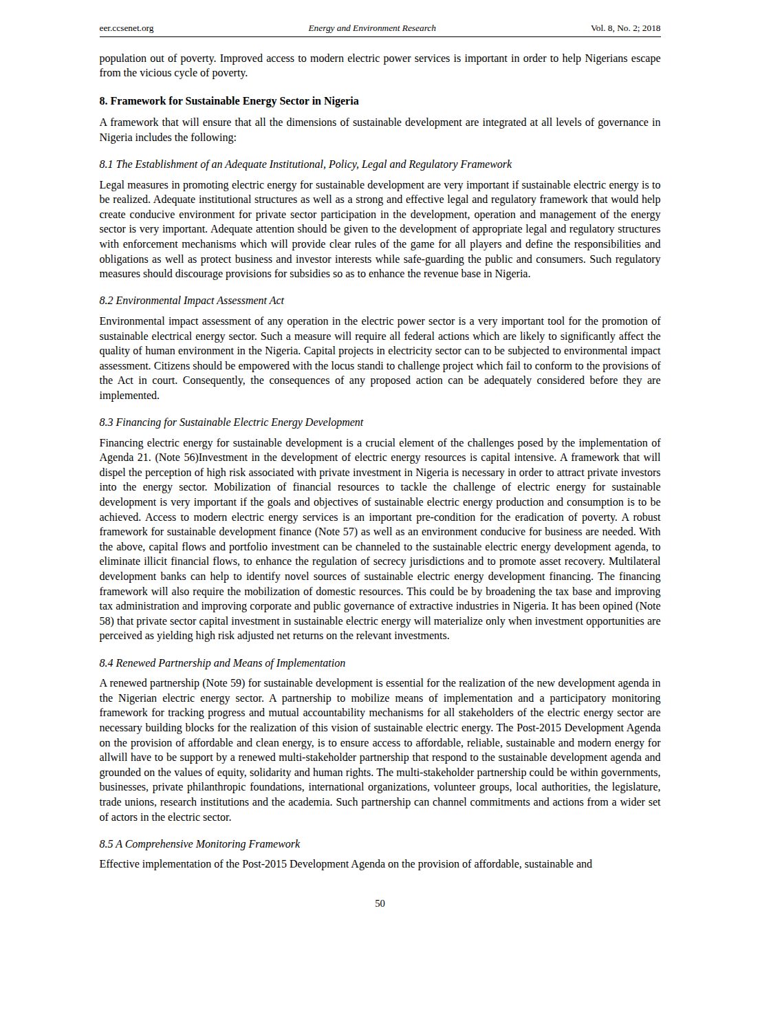eer.ccsenet.org Energy and Environment Research Vol. 8, No. 2; 2018
population out of poverty. Improved access to modern electric power services is important in order to help Nigerians escape from the vicious cycle of poverty.
8. Framework for Sustainable Energy Sector in Nigeria
A framework that will ensure that all the dimensions of sustainable development are integrated at all levels of governance in Nigeria includes the following:
8.1 The Establishment of an Adequate Institutional, Policy, Legal and Regulatory Framework
Legal measures in promoting electric energy for sustainable development are very important if sustainable electric energy is to be realized. Adequate institutional structures as well as a strong and effective legal and regulatory framework that would help create conducive environment for private sector participation in the development, operation and management of the energy sector is very important. Adequate attention should be given to the development of appropriate legal and regulatory structures with enforcement mechanisms which will provide clear rules of the game for all players and define the responsibilities and obligations as well as protect business and investor interests while safe-guarding the public and consumers. Such regulatory measures should discourage provisions for subsidies so as to enhance the revenue base in Nigeria.
8.2 Environmental Impact Assessment Act
Environmental impact assessment of any operation in the electric power sector is a very important tool for the promotion of sustainable electrical energy sector. Such a measure will require all federal actions which are likely to significantly affect the quality of human environment in the Nigeria. Capital projects in electricity sector can to be subjected to environmental impact assessment. Citizens should be empowered with the locus standi to challenge project which fail to conform to the provisions of the Act in court. Consequently, the consequences of any proposed action can be adequately considered before they are implemented.
8.3 Financing for Sustainable Electric Energy Development
Financing electric energy for sustainable development is a crucial element of the challenges posed by the implementation of Agenda 21. (Note 56)Investment in the development of electric energy resources is capital intensive. A framework that will dispel the perception of high risk associated with private investment in Nigeria is necessary in order to attract private investors into the energy sector. Mobilization of financial resources to tackle the challenge of electric energy for sustainable development is very important if the goals and objectives of sustainable electric energy production and consumption is to be achieved. Access to modern electric energy services is an important pre-condition for the eradication of poverty. A robust framework for sustainable development finance (Note 57) as well as an environment conducive for business are needed. With the above, capital flows and portfolio investment can be channeled to the sustainable electric energy development agenda, to eliminate illicit financial flows, to enhance the regulation of secrecy jurisdictions and to promote asset recovery. Multilateral development banks can help to identify novel sources of sustainable electric energy development financing. The financing framework will also require the mobilization of domestic resources. This could be by broadening the tax base and improving tax administration and improving corporate and public governance of extractive industries in Nigeria. It has been opined (Note 58) that private sector capital investment in sustainable electric energy will materialize only when investment opportunities are perceived as yielding high risk adjusted net returns on the relevant investments.
8.4 Renewed Partnership and Means of Implementation
A renewed partnership (Note 59) for sustainable development is essential for the realization of the new development agenda in the Nigerian electric energy sector. A partnership to mobilize means of implementation and a participatory monitoring framework for tracking progress and mutual accountability mechanisms for all stakeholders of the electric energy sector are necessary building blocks for the realization of this vision of sustainable electric energy. The Post-2015 Development Agenda on the provision of affordable and clean energy, is to ensure access to affordable, reliable, sustainable and modern energy for allwill have to be support by a renewed multi-stakeholder partnership that respond to the sustainable development agenda and grounded on the values of equity, solidarity and human rights. The multi-stakeholder partnership could be within governments, businesses, private philanthropic foundations, international organizations, volunteer groups, local authorities, the legislature, trade unions, research institutions and the academia. Such partnership can channel commitments and actions from a wider set of actors in the electric sector.
8.5 A Comprehensive Monitoring Framework
Effective implementation of the Post-2015 Development Agenda on the provision of affordable, sustainable and
50